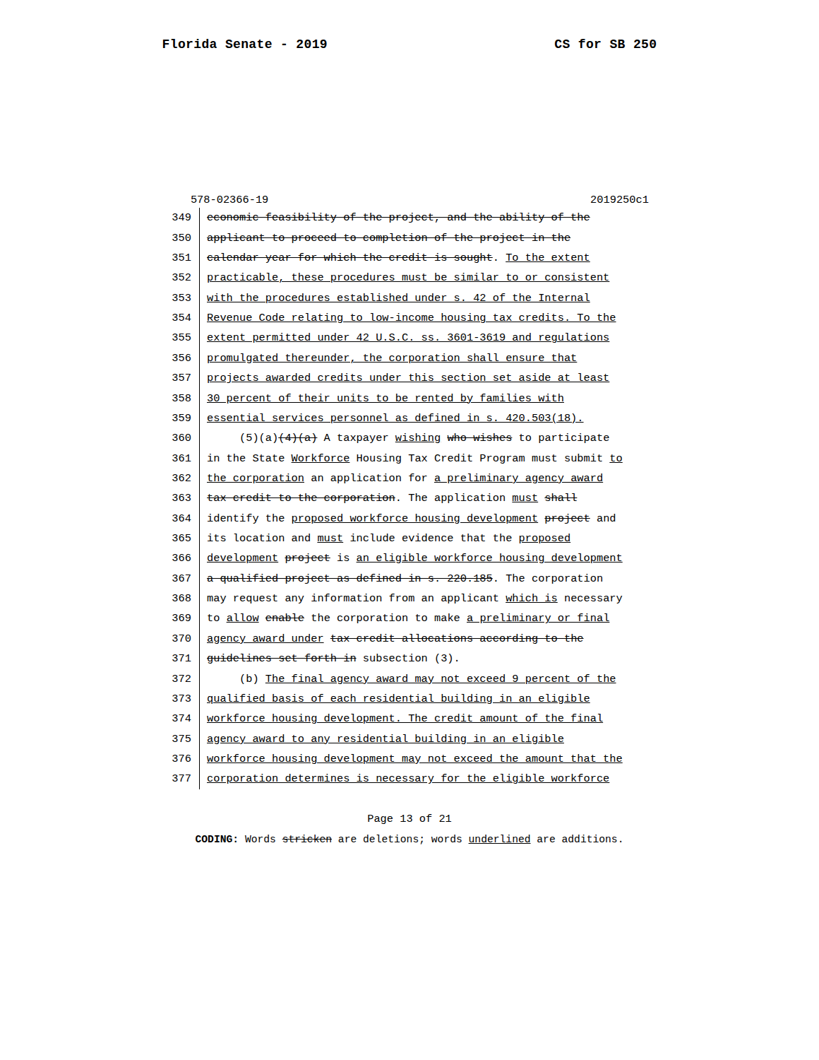Florida Senate - 2019
CS for SB 250
578-02366-19
2019250c1
| 349 | economic feasibility of the project, and the ability of the |
| 350 | applicant to proceed to completion of the project in the |
| 351 | calendar year for which the credit is sought . To the extent |
| 352 | practicable, these procedures must be similar to or consistent |
| 353 | with the procedures established under s. 42 of the Internal |
| 354 | Revenue Code relating to low-income housing tax credits. To the |
| 355 | extent permitted under 42 U.S.C. ss. 3601-3619 and regulations |
| 356 | promulgated thereunder, the corporation shall ensure that |
| 357 | projects awarded credits under this section set aside at least |
| 358 | 30 percent of their units to be rented by families with |
| 359 | essential services personnel as defined in s. 420.503(18). |
| 360 | (5)(a) (4)(a) A taxpayer wishing who wishes to participate |
| 361 | in the State Workforce Housing Tax Credit Program must submit to |
| 362 | the corporation an application for a preliminary agency award |
| 363 | tax credit to the corporation . The application must shall |
| 364 | identify the proposed workforce housing development project and |
| 365 | its location and must include evidence that the proposed |
| 366 | development project is an eligible workforce housing development |
| 367 | a qualified project as defined in s. 220.185 . The corporation |
| 368 | may request any information from an applicant which is necessary |
| 369 | to allow enable the corporation to make a preliminary or final |
| 370 | agency award under tax credit allocations according to the |
| 371 | guidelines set forth in subsection (3). |
| 372 | (b) The final agency award may not exceed 9 percent of the |
| 373 | qualified basis of each residential building in an eligible |
| 374 | workforce housing development. The credit amount of the final |
| 375 | agency award to any residential building in an eligible |
| 376 | workforce housing development may not exceed the amount that the |
| 377 | corporation determines is necessary for the eligible workforce |
Page 13 of 21
CODING: Words stricken are deletions; words underlined are additions.